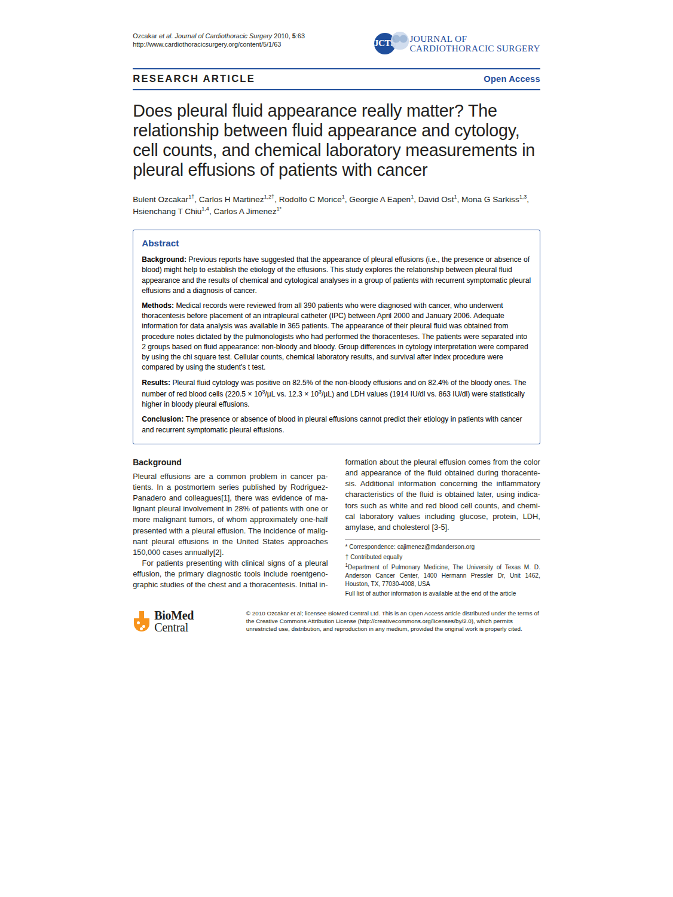Ozcakar et al. Journal of Cardiothoracic Surgery 2010, 5:63
http://www.cardiothoracicsurgery.org/content/5/1/63
JCTS
JOURNAL OF
CARDIOTHORACIC SURGERY
RESEARCH ARTICLE
Open Access
Does pleural fluid appearance really matter? The relationship between fluid appearance and cytology, cell counts, and chemical laboratory measurements in pleural effusions of patients with cancer
Bulent Ozcakar1†, Carlos H Martinez1,2†, Rodolfo C Morice1, Georgie A Eapen1, David Ost1, Mona G Sarkiss1,3, Hsienchang T Chiu1,4, Carlos A Jimenez1*
Abstract
Background: Previous reports have suggested that the appearance of pleural effusions (i.e., the presence or absence of blood) might help to establish the etiology of the effusions. This study explores the relationship between pleural fluid appearance and the results of chemical and cytological analyses in a group of patients with recurrent symptomatic pleural effusions and a diagnosis of cancer.
Methods: Medical records were reviewed from all 390 patients who were diagnosed with cancer, who underwent thoracentesis before placement of an intrapleural catheter (IPC) between April 2000 and January 2006. Adequate information for data analysis was available in 365 patients. The appearance of their pleural fluid was obtained from procedure notes dictated by the pulmonologists who had performed the thoracenteses. The patients were separated into 2 groups based on fluid appearance: non-bloody and bloody. Group differences in cytology interpretation were compared by using the chi square test. Cellular counts, chemical laboratory results, and survival after index procedure were compared by using the student's t test.
Results: Pleural fluid cytology was positive on 82.5% of the non-bloody effusions and on 82.4% of the bloody ones. The number of red blood cells (220.5 × 103/µL vs. 12.3 × 103/µL) and LDH values (1914 IU/dl vs. 863 IU/dl) were statistically higher in bloody pleural effusions.
Conclusion: The presence or absence of blood in pleural effusions cannot predict their etiology in patients with cancer and recurrent symptomatic pleural effusions.
Background
Pleural effusions are a common problem in cancer patients. In a postmortem series published by Rodriguez-Panadero and colleagues[1], there was evidence of malignant pleural involvement in 28% of patients with one or more malignant tumors, of whom approximately one-half presented with a pleural effusion. The incidence of malignant pleural effusions in the United States approaches 150,000 cases annually[2].
For patients presenting with clinical signs of a pleural effusion, the primary diagnostic tools include roentgenographic studies of the chest and a thoracentesis. Initial information about the pleural effusion comes from the color and appearance of the fluid obtained during thoracentesis. Additional information concerning the inflammatory characteristics of the fluid is obtained later, using indicators such as white and red blood cell counts, and chemical laboratory values including glucose, protein, LDH, amylase, and cholesterol [3-5].
* Correspondence: cajimenez@mdanderson.org
† Contributed equally
1Department of Pulmonary Medicine, The University of Texas M. D. Anderson Cancer Center, 1400 Hermann Pressler Dr, Unit 1462, Houston, TX, 77030-4008, USA
Full list of author information is available at the end of the article
Bio Med
Central
© 2010 Ozcakar et al; licensee BioMed Central Ltd. This is an Open Access article distributed under the terms of the Creative Commons Attribution License (http://creativecommons.org/licenses/by/2.0), which permits unrestricted use, distribution, and reproduction in any medium, provided the original work is properly cited.